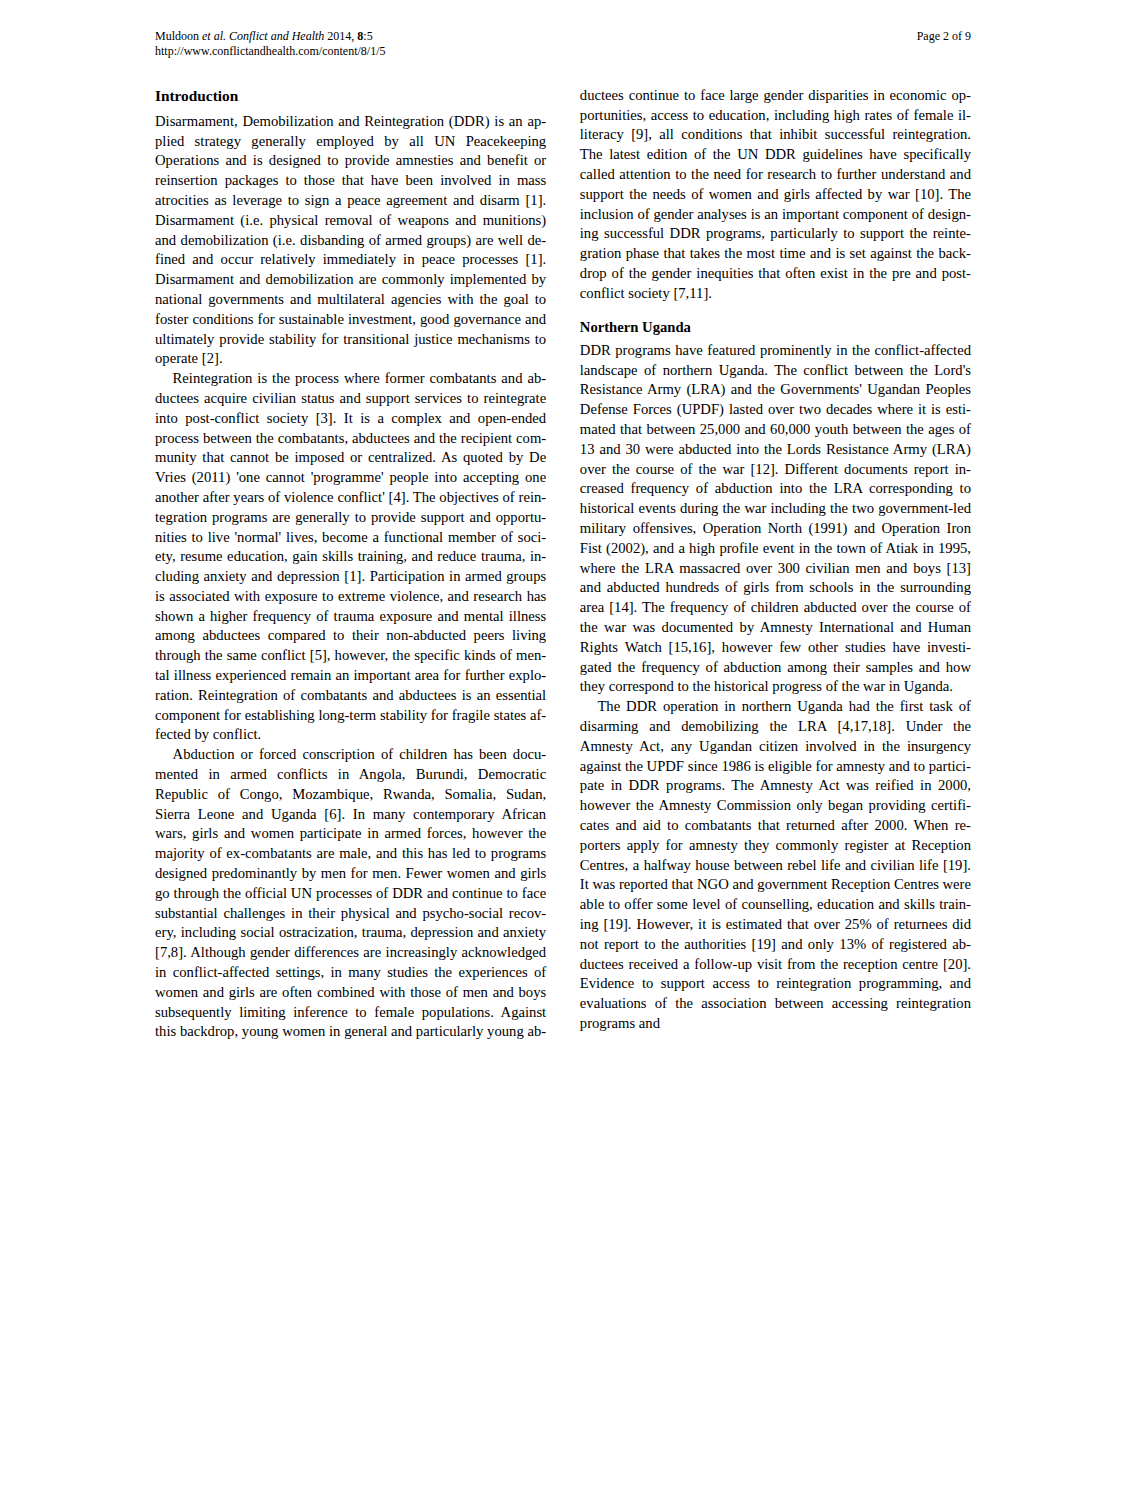Muldoon et al. Conflict and Health 2014, 8:5
http://www.conflictandhealth.com/content/8/1/5
Page 2 of 9
Introduction
Disarmament, Demobilization and Reintegration (DDR) is an applied strategy generally employed by all UN Peacekeeping Operations and is designed to provide amnesties and benefit or reinsertion packages to those that have been involved in mass atrocities as leverage to sign a peace agreement and disarm [1]. Disarmament (i.e. physical removal of weapons and munitions) and demobilization (i.e. disbanding of armed groups) are well defined and occur relatively immediately in peace processes [1]. Disarmament and demobilization are commonly implemented by national governments and multilateral agencies with the goal to foster conditions for sustainable investment, good governance and ultimately provide stability for transitional justice mechanisms to operate [2].
Reintegration is the process where former combatants and abductees acquire civilian status and support services to reintegrate into post-conflict society [3]. It is a complex and open-ended process between the combatants, abductees and the recipient community that cannot be imposed or centralized. As quoted by De Vries (2011) 'one cannot 'programme' people into accepting one another after years of violence conflict' [4]. The objectives of reintegration programs are generally to provide support and opportunities to live 'normal' lives, become a functional member of society, resume education, gain skills training, and reduce trauma, including anxiety and depression [1]. Participation in armed groups is associated with exposure to extreme violence, and research has shown a higher frequency of trauma exposure and mental illness among abductees compared to their non-abducted peers living through the same conflict [5], however, the specific kinds of mental illness experienced remain an important area for further exploration. Reintegration of combatants and abductees is an essential component for establishing long-term stability for fragile states affected by conflict.
Abduction or forced conscription of children has been documented in armed conflicts in Angola, Burundi, Democratic Republic of Congo, Mozambique, Rwanda, Somalia, Sudan, Sierra Leone and Uganda [6]. In many contemporary African wars, girls and women participate in armed forces, however the majority of ex-combatants are male, and this has led to programs designed predominantly by men for men. Fewer women and girls go through the official UN processes of DDR and continue to face substantial challenges in their physical and psycho-social recovery, including social ostracization, trauma, depression and anxiety [7,8]. Although gender differences are increasingly acknowledged in conflict-affected settings, in many studies the experiences of women and girls are often combined with those of men and boys subsequently limiting inference to female populations. Against this backdrop, young women in general and particularly young abductees continue to face large gender disparities in economic opportunities, access to education, including high rates of female illiteracy [9], all conditions that inhibit successful reintegration. The latest edition of the UN DDR guidelines have specifically called attention to the need for research to further understand and support the needs of women and girls affected by war [10]. The inclusion of gender analyses is an important component of designing successful DDR programs, particularly to support the reintegration phase that takes the most time and is set against the backdrop of the gender inequities that often exist in the pre and post-conflict society [7,11].
Northern Uganda
DDR programs have featured prominently in the conflict-affected landscape of northern Uganda. The conflict between the Lord's Resistance Army (LRA) and the Governments' Ugandan Peoples Defense Forces (UPDF) lasted over two decades where it is estimated that between 25,000 and 60,000 youth between the ages of 13 and 30 were abducted into the Lords Resistance Army (LRA) over the course of the war [12]. Different documents report increased frequency of abduction into the LRA corresponding to historical events during the war including the two government-led military offensives, Operation North (1991) and Operation Iron Fist (2002), and a high profile event in the town of Atiak in 1995, where the LRA massacred over 300 civilian men and boys [13] and abducted hundreds of girls from schools in the surrounding area [14]. The frequency of children abducted over the course of the war was documented by Amnesty International and Human Rights Watch [15,16], however few other studies have investigated the frequency of abduction among their samples and how they correspond to the historical progress of the war in Uganda.
The DDR operation in northern Uganda had the first task of disarming and demobilizing the LRA [4,17,18]. Under the Amnesty Act, any Ugandan citizen involved in the insurgency against the UPDF since 1986 is eligible for amnesty and to participate in DDR programs. The Amnesty Act was reified in 2000, however the Amnesty Commission only began providing certificates and aid to combatants that returned after 2000. When reporters apply for amnesty they commonly register at Reception Centres, a halfway house between rebel life and civilian life [19]. It was reported that NGO and government Reception Centres were able to offer some level of counselling, education and skills training [19]. However, it is estimated that over 25% of returnees did not report to the authorities [19] and only 13% of registered abductees received a follow-up visit from the reception centre [20]. Evidence to support access to reintegration programming, and evaluations of the association between accessing reintegration programs and